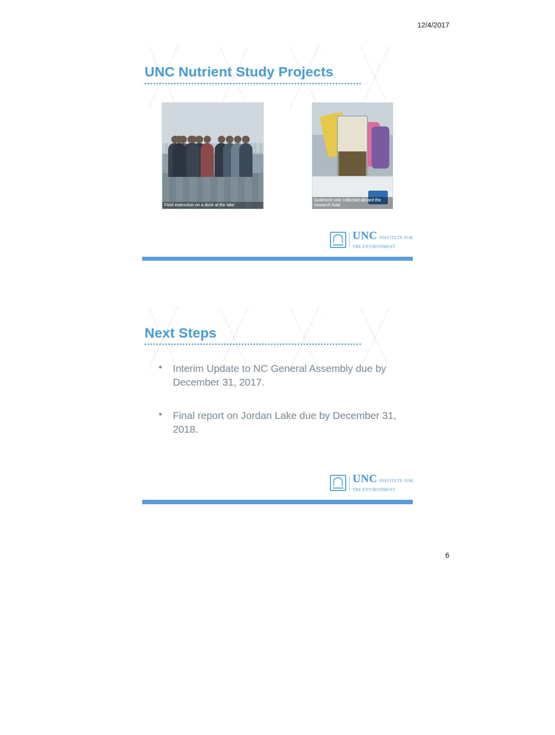12/4/2017
UNC Nutrient Study Projects
Field instruction on a dock at the lake
Sediment core collected aboard the research boat
UNC Institute for
the Environment
Next Steps
Interim Update to NC General Assembly due by December 31, 2017.
Final report on Jordan Lake due by December 31, 2018.
UNC Institute for
the Environment
6